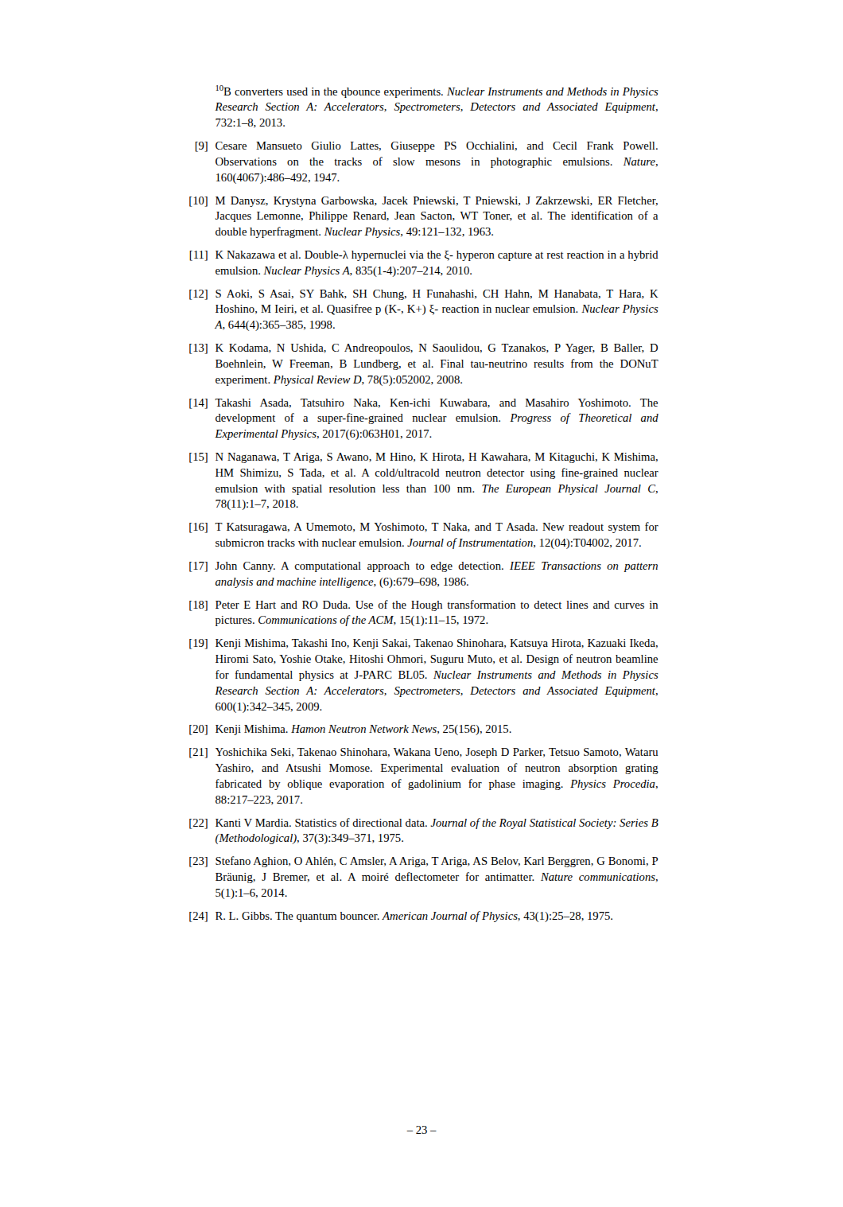10B converters used in the qbounce experiments. Nuclear Instruments and Methods in Physics Research Section A: Accelerators, Spectrometers, Detectors and Associated Equipment, 732:1–8, 2013.
[9] Cesare Mansueto Giulio Lattes, Giuseppe PS Occhialini, and Cecil Frank Powell. Observations on the tracks of slow mesons in photographic emulsions. Nature, 160(4067):486–492, 1947.
[10] M Danysz, Krystyna Garbowska, Jacek Pniewski, T Pniewski, J Zakrzewski, ER Fletcher, Jacques Lemonne, Philippe Renard, Jean Sacton, WT Toner, et al. The identification of a double hyperfragment. Nuclear Physics, 49:121–132, 1963.
[11] K Nakazawa et al. Double-λ hypernuclei via the ξ- hyperon capture at rest reaction in a hybrid emulsion. Nuclear Physics A, 835(1-4):207–214, 2010.
[12] S Aoki, S Asai, SY Bahk, SH Chung, H Funahashi, CH Hahn, M Hanabata, T Hara, K Hoshino, M Ieiri, et al. Quasifree p (K-, K+) ξ- reaction in nuclear emulsion. Nuclear Physics A, 644(4):365–385, 1998.
[13] K Kodama, N Ushida, C Andreopoulos, N Saoulidou, G Tzanakos, P Yager, B Baller, D Boehnlein, W Freeman, B Lundberg, et al. Final tau-neutrino results from the DONuT experiment. Physical Review D, 78(5):052002, 2008.
[14] Takashi Asada, Tatsuhiro Naka, Ken-ichi Kuwabara, and Masahiro Yoshimoto. The development of a super-fine-grained nuclear emulsion. Progress of Theoretical and Experimental Physics, 2017(6):063H01, 2017.
[15] N Naganawa, T Ariga, S Awano, M Hino, K Hirota, H Kawahara, M Kitaguchi, K Mishima, HM Shimizu, S Tada, et al. A cold/ultracold neutron detector using fine-grained nuclear emulsion with spatial resolution less than 100 nm. The European Physical Journal C, 78(11):1–7, 2018.
[16] T Katsuragawa, A Umemoto, M Yoshimoto, T Naka, and T Asada. New readout system for submicron tracks with nuclear emulsion. Journal of Instrumentation, 12(04):T04002, 2017.
[17] John Canny. A computational approach to edge detection. IEEE Transactions on pattern analysis and machine intelligence, (6):679–698, 1986.
[18] Peter E Hart and RO Duda. Use of the Hough transformation to detect lines and curves in pictures. Communications of the ACM, 15(1):11–15, 1972.
[19] Kenji Mishima, Takashi Ino, Kenji Sakai, Takenao Shinohara, Katsuya Hirota, Kazuaki Ikeda, Hiromi Sato, Yoshie Otake, Hitoshi Ohmori, Suguru Muto, et al. Design of neutron beamline for fundamental physics at J-PARC BL05. Nuclear Instruments and Methods in Physics Research Section A: Accelerators, Spectrometers, Detectors and Associated Equipment, 600(1):342–345, 2009.
[20] Kenji Mishima. Hamon Neutron Network News, 25(156), 2015.
[21] Yoshichika Seki, Takenao Shinohara, Wakana Ueno, Joseph D Parker, Tetsuo Samoto, Wataru Yashiro, and Atsushi Momose. Experimental evaluation of neutron absorption grating fabricated by oblique evaporation of gadolinium for phase imaging. Physics Procedia, 88:217–223, 2017.
[22] Kanti V Mardia. Statistics of directional data. Journal of the Royal Statistical Society: Series B (Methodological), 37(3):349–371, 1975.
[23] Stefano Aghion, O Ahlén, C Amsler, A Ariga, T Ariga, AS Belov, Karl Berggren, G Bonomi, P Bräunig, J Bremer, et al. A moiré deflectometer for antimatter. Nature communications, 5(1):1–6, 2014.
[24] R. L. Gibbs. The quantum bouncer. American Journal of Physics, 43(1):25–28, 1975.
– 23 –